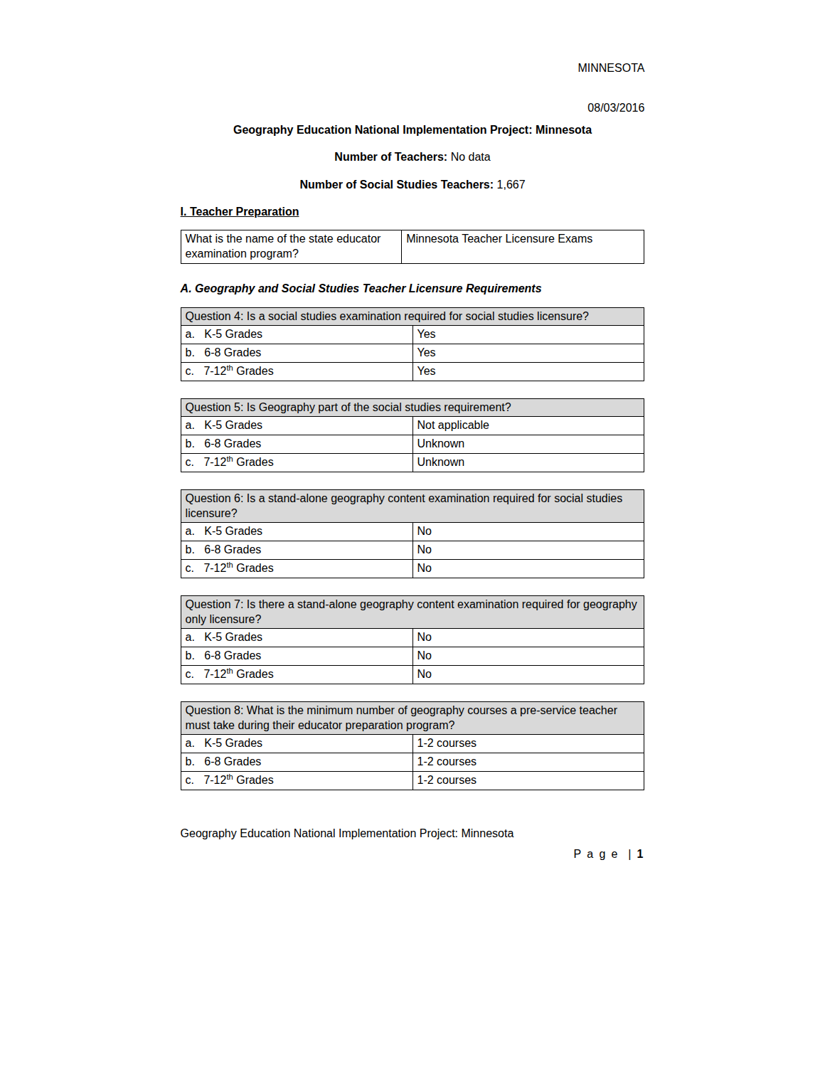MINNESOTA
08/03/2016
Geography Education National Implementation Project: Minnesota
Number of Teachers: No data
Number of Social Studies Teachers: 1,667
I. Teacher Preparation
| What is the name of the state educator examination program? | Minnesota Teacher Licensure Exams |
A. Geography and Social Studies Teacher Licensure Requirements
| Question 4: Is a social studies examination required for social studies licensure? |
| a. K-5 Grades | Yes |
| b. 6-8 Grades | Yes |
| c. 7-12 th Grades | Yes |
| Question 5: Is Geography part of the social studies requirement? |
| a. K-5 Grades | Not applicable |
| b. 6-8 Grades | Unknown |
| c. 7-12 th Grades | Unknown |
| Question 6: Is a stand-alone geography content examination required for social studies licensure? |
| a. K-5 Grades | No |
| b. 6-8 Grades | No |
| c. 7-12 th Grades | No |
| Question 7: Is there a stand-alone geography content examination required for geography only licensure? |
| a. K-5 Grades | No |
| b. 6-8 Grades | No |
| c. 7-12 th Grades | No |
| Question 8: What is the minimum number of geography courses a pre-service teacher must take during their educator preparation program? |
| a. K-5 Grades | 1-2 courses |
| b. 6-8 Grades | 1-2 courses |
| c. 7-12 th Grades | 1-2 courses |
Geography Education National Implementation Project: Minnesota
P a g e | 1